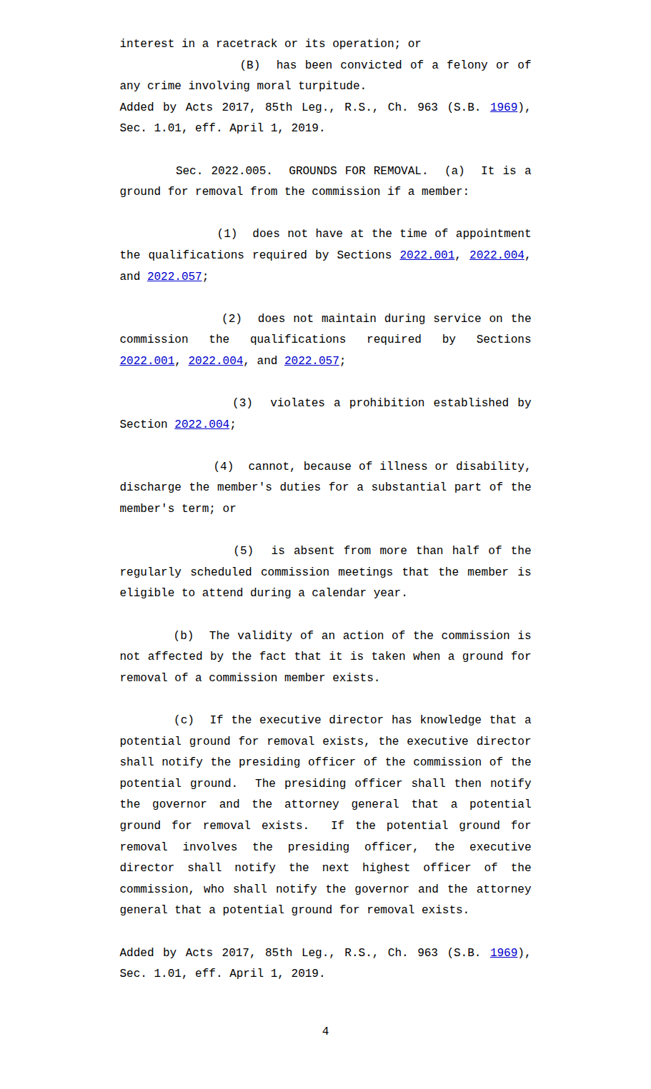interest in a racetrack or its operation; or
(B) has been convicted of a felony or of any crime involving moral turpitude.
Added by Acts 2017, 85th Leg., R.S., Ch. 963 (S.B. 1969), Sec. 1.01, eff. April 1, 2019.
Sec. 2022.005. GROUNDS FOR REMOVAL. (a) It is a ground for removal from the commission if a member:
(1) does not have at the time of appointment the qualifications required by Sections 2022.001, 2022.004, and 2022.057;
(2) does not maintain during service on the commission the qualifications required by Sections 2022.001, 2022.004, and 2022.057;
(3) violates a prohibition established by Section 2022.004;
(4) cannot, because of illness or disability, discharge the member's duties for a substantial part of the member's term; or
(5) is absent from more than half of the regularly scheduled commission meetings that the member is eligible to attend during a calendar year.
(b) The validity of an action of the commission is not affected by the fact that it is taken when a ground for removal of a commission member exists.
(c) If the executive director has knowledge that a potential ground for removal exists, the executive director shall notify the presiding officer of the commission of the potential ground. The presiding officer shall then notify the governor and the attorney general that a potential ground for removal exists. If the potential ground for removal involves the presiding officer, the executive director shall notify the next highest officer of the commission, who shall notify the governor and the attorney general that a potential ground for removal exists.
Added by Acts 2017, 85th Leg., R.S., Ch. 963 (S.B. 1969), Sec. 1.01, eff. April 1, 2019.
4